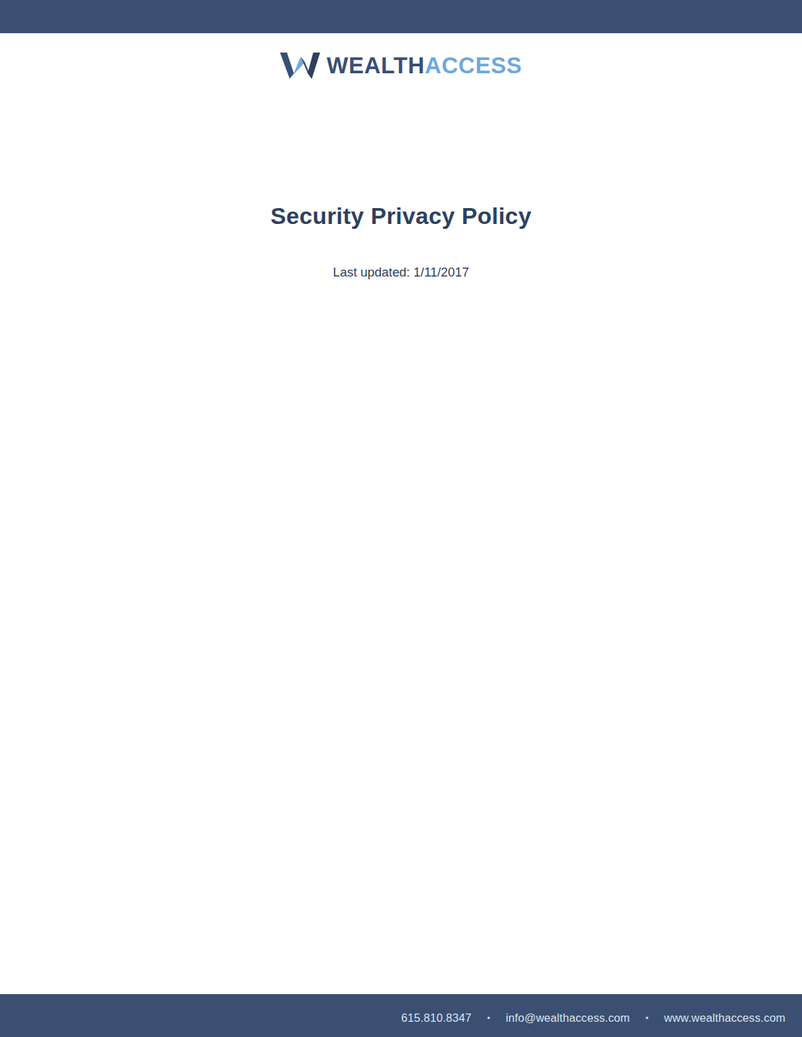WEALTH ACCESS
Security Privacy Policy
Last updated: 1/11/2017
615.810.8347 • info@wealthaccess.com • www.wealthaccess.com